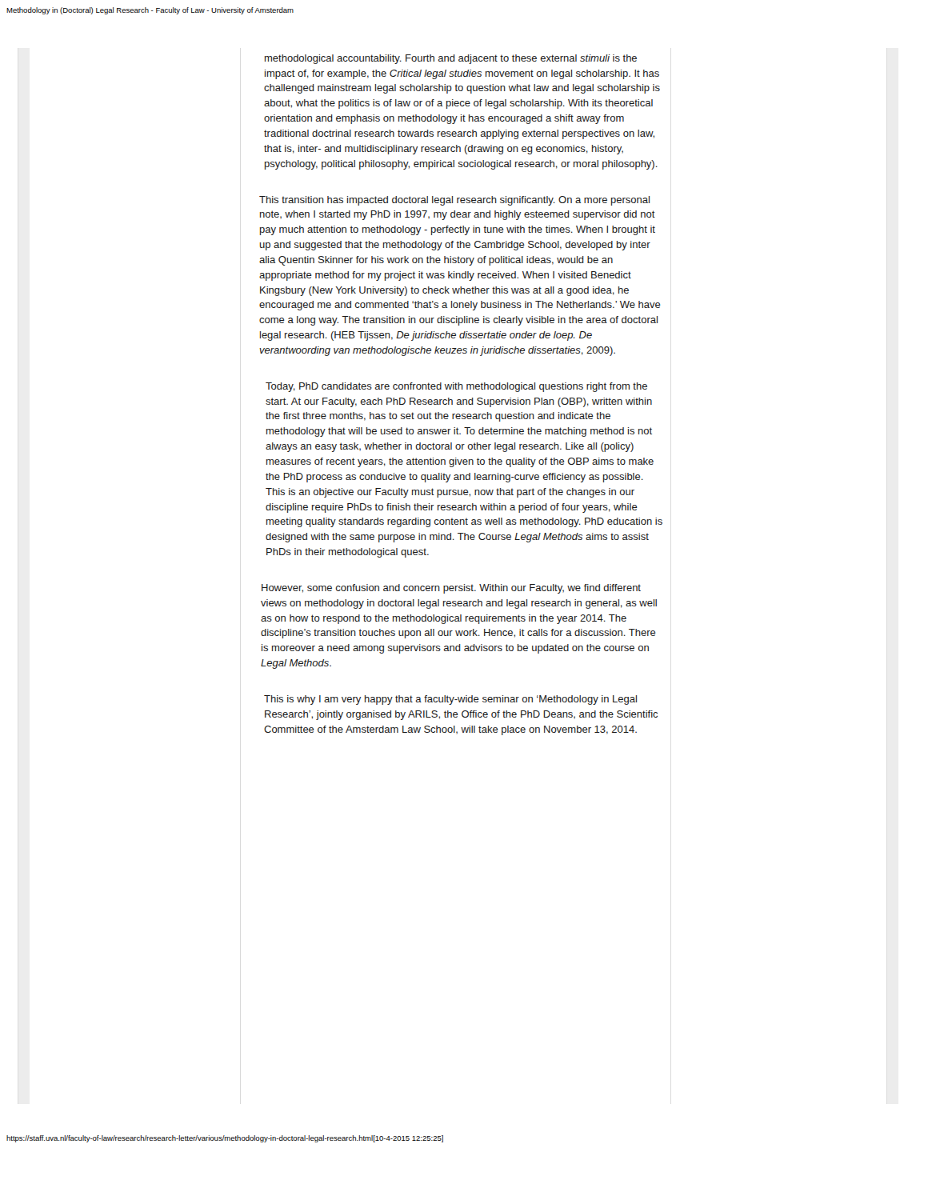Methodology in (Doctoral) Legal Research - Faculty of Law - University of Amsterdam
methodological accountability. Fourth and adjacent to these external stimuli is the impact of, for example, the Critical legal studies movement on legal scholarship. It has challenged mainstream legal scholarship to question what law and legal scholarship is about, what the politics is of law or of a piece of legal scholarship. With its theoretical orientation and emphasis on methodology it has encouraged a shift away from traditional doctrinal research towards research applying external perspectives on law, that is, inter- and multidisciplinary research (drawing on eg economics, history, psychology, political philosophy, empirical sociological research, or moral philosophy).
This transition has impacted doctoral legal research significantly. On a more personal note, when I started my PhD in 1997, my dear and highly esteemed supervisor did not pay much attention to methodology - perfectly in tune with the times. When I brought it up and suggested that the methodology of the Cambridge School, developed by inter alia Quentin Skinner for his work on the history of political ideas, would be an appropriate method for my project it was kindly received. When I visited Benedict Kingsbury (New York University) to check whether this was at all a good idea, he encouraged me and commented ‘that’s a lonely business in The Netherlands.’ We have come a long way. The transition in our discipline is clearly visible in the area of doctoral legal research. (HEB Tijssen, De juridische dissertatie onder de loep. De verantwoording van methodologische keuzes in juridische dissertaties, 2009).
Today, PhD candidates are confronted with methodological questions right from the start. At our Faculty, each PhD Research and Supervision Plan (OBP), written within the first three months, has to set out the research question and indicate the methodology that will be used to answer it. To determine the matching method is not always an easy task, whether in doctoral or other legal research. Like all (policy) measures of recent years, the attention given to the quality of the OBP aims to make the PhD process as conducive to quality and learning-curve efficiency as possible. This is an objective our Faculty must pursue, now that part of the changes in our discipline require PhDs to finish their research within a period of four years, while meeting quality standards regarding content as well as methodology. PhD education is designed with the same purpose in mind. The Course Legal Methods aims to assist PhDs in their methodological quest.
However, some confusion and concern persist. Within our Faculty, we find different views on methodology in doctoral legal research and legal research in general, as well as on how to respond to the methodological requirements in the year 2014. The discipline’s transition touches upon all our work. Hence, it calls for a discussion. There is moreover a need among supervisors and advisors to be updated on the course on Legal Methods.
This is why I am very happy that a faculty-wide seminar on ‘Methodology in Legal Research’, jointly organised by ARILS, the Office of the PhD Deans, and the Scientific Committee of the Amsterdam Law School, will take place on November 13, 2014.
https://staff.uva.nl/faculty-of-law/research/research-letter/various/methodology-in-doctoral-legal-research.html[10-4-2015 12:25:25]